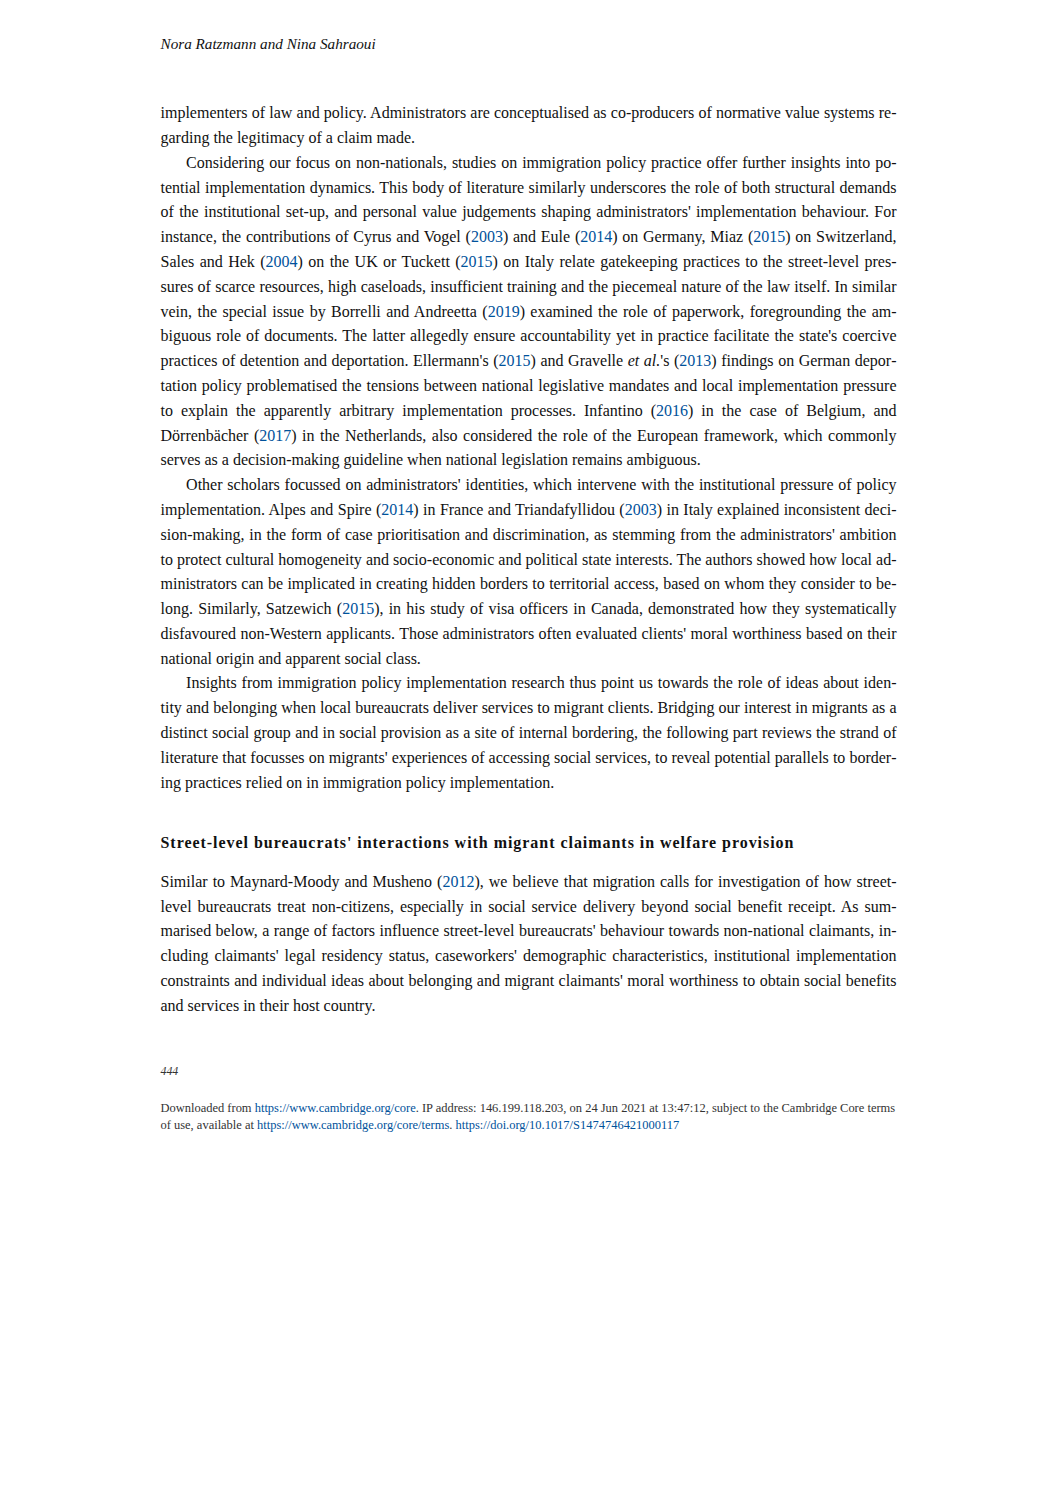Nora Ratzmann and Nina Sahraoui
implementers of law and policy. Administrators are conceptualised as co-producers of normative value systems regarding the legitimacy of a claim made.
Considering our focus on non-nationals, studies on immigration policy practice offer further insights into potential implementation dynamics. This body of literature similarly underscores the role of both structural demands of the institutional set-up, and personal value judgements shaping administrators' implementation behaviour. For instance, the contributions of Cyrus and Vogel (2003) and Eule (2014) on Germany, Miaz (2015) on Switzerland, Sales and Hek (2004) on the UK or Tuckett (2015) on Italy relate gatekeeping practices to the street-level pressures of scarce resources, high caseloads, insufficient training and the piecemeal nature of the law itself. In similar vein, the special issue by Borrelli and Andreetta (2019) examined the role of paperwork, foregrounding the ambiguous role of documents. The latter allegedly ensure accountability yet in practice facilitate the state's coercive practices of detention and deportation. Ellermann's (2015) and Gravelle et al.'s (2013) findings on German deportation policy problematised the tensions between national legislative mandates and local implementation pressure to explain the apparently arbitrary implementation processes. Infantino (2016) in the case of Belgium, and Dörrenbächer (2017) in the Netherlands, also considered the role of the European framework, which commonly serves as a decision-making guideline when national legislation remains ambiguous.
Other scholars focussed on administrators' identities, which intervene with the institutional pressure of policy implementation. Alpes and Spire (2014) in France and Triandafyllidou (2003) in Italy explained inconsistent decision-making, in the form of case prioritisation and discrimination, as stemming from the administrators' ambition to protect cultural homogeneity and socio-economic and political state interests. The authors showed how local administrators can be implicated in creating hidden borders to territorial access, based on whom they consider to belong. Similarly, Satzewich (2015), in his study of visa officers in Canada, demonstrated how they systematically disfavoured non-Western applicants. Those administrators often evaluated clients' moral worthiness based on their national origin and apparent social class.
Insights from immigration policy implementation research thus point us towards the role of ideas about identity and belonging when local bureaucrats deliver services to migrant clients. Bridging our interest in migrants as a distinct social group and in social provision as a site of internal bordering, the following part reviews the strand of literature that focusses on migrants' experiences of accessing social services, to reveal potential parallels to bordering practices relied on in immigration policy implementation.
Street-level bureaucrats' interactions with migrant claimants in welfare provision
Similar to Maynard-Moody and Musheno (2012), we believe that migration calls for investigation of how street-level bureaucrats treat non-citizens, especially in social service delivery beyond social benefit receipt. As summarised below, a range of factors influence street-level bureaucrats' behaviour towards non-national claimants, including claimants' legal residency status, caseworkers' demographic characteristics, institutional implementation constraints and individual ideas about belonging and migrant claimants' moral worthiness to obtain social benefits and services in their host country.
444
Downloaded from https://www.cambridge.org/core. IP address: 146.199.118.203, on 24 Jun 2021 at 13:47:12, subject to the Cambridge Core terms of use, available at https://www.cambridge.org/core/terms. https://doi.org/10.1017/S1474746421000117